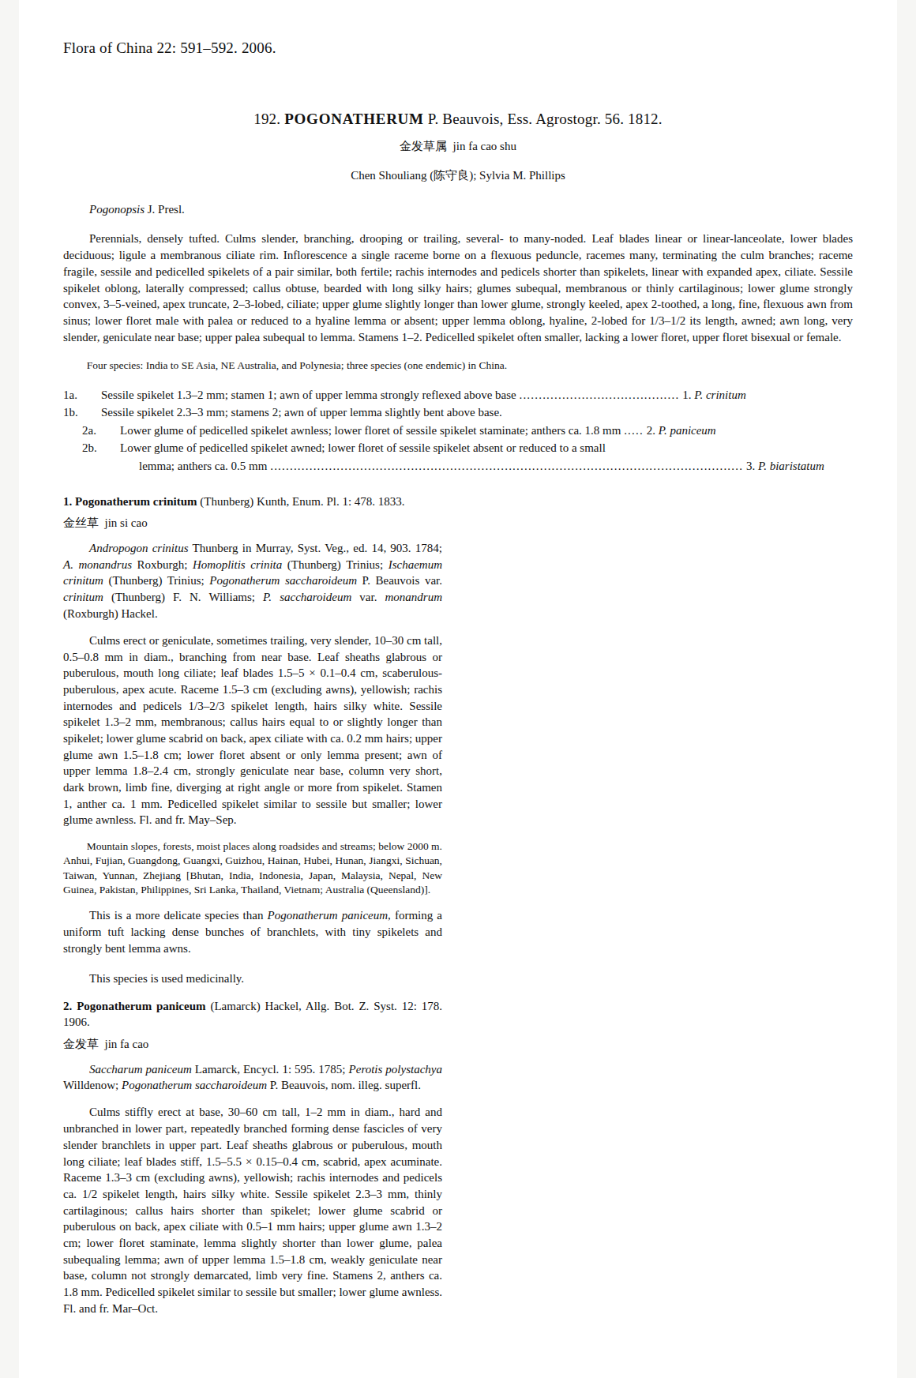Flora of China 22: 591–592. 2006.
192. POGONATHERUM P. Beauvois, Ess. Agrostogr. 56. 1812.
金发草属 jin fa cao shu
Chen Shouliang (陈守良); Sylvia M. Phillips
Pogonopsis J. Presl.
Perennials, densely tufted. Culms slender, branching, drooping or trailing, several- to many-noded. Leaf blades linear or linear-lanceolate, lower blades deciduous; ligule a membranous ciliate rim. Inflorescence a single raceme borne on a flexuous peduncle, racemes many, terminating the culm branches; raceme fragile, sessile and pedicelled spikelets of a pair similar, both fertile; rachis internodes and pedicels shorter than spikelets, linear with expanded apex, ciliate. Sessile spikelet oblong, laterally compressed; callus obtuse, bearded with long silky hairs; glumes subequal, membranous or thinly cartilaginous; lower glume strongly convex, 3–5-veined, apex truncate, 2–3-lobed, ciliate; upper glume slightly longer than lower glume, strongly keeled, apex 2-toothed, a long, fine, flexuous awn from sinus; lower floret male with palea or reduced to a hyaline lemma or absent; upper lemma oblong, hyaline, 2-lobed for 1/3–1/2 its length, awned; awn long, very slender, geniculate near base; upper palea subequal to lemma. Stamens 1–2. Pedicelled spikelet often smaller, lacking a lower floret, upper floret bisexual or female.
Four species: India to SE Asia, NE Australia, and Polynesia; three species (one endemic) in China.
1a. Sessile spikelet 1.3–2 mm; stamen 1; awn of upper lemma strongly reflexed above base ......................................... 1. P. crinitum 1b. Sessile spikelet 2.3–3 mm; stamens 2; awn of upper lemma slightly bent above base. 2a. Lower glume of pedicelled spikelet awnless; lower floret of sessile spikelet staminate; anthers ca. 1.8 mm ..... 2. P. paniceum 2b. Lower glume of pedicelled spikelet awned; lower floret of sessile spikelet absent or reduced to a small lemma; anthers ca. 0.5 mm ......................................................................................................................... 3. P. biaristatum
1. Pogonatherum crinitum (Thunberg) Kunth, Enum. Pl. 1: 478. 1833.
金丝草 jin si cao
Andropogon crinitus Thunberg in Murray, Syst. Veg., ed. 14, 903. 1784; A. monandrus Roxburgh; Homoplitis crinita (Thunberg) Trinius; Ischaemum crinitum (Thunberg) Trinius; Pogonatherum saccharoideum P. Beauvois var. crinitum (Thunberg) F. N. Williams; P. saccharoideum var. monandrum (Roxburgh) Hackel.
Culms erect or geniculate, sometimes trailing, very slender, 10–30 cm tall, 0.5–0.8 mm in diam., branching from near base. Leaf sheaths glabrous or puberulous, mouth long ciliate; leaf blades 1.5–5 × 0.1–0.4 cm, scaberulous-puberulous, apex acute. Raceme 1.5–3 cm (excluding awns), yellowish; rachis internodes and pedicels 1/3–2/3 spikelet length, hairs silky white. Sessile spikelet 1.3–2 mm, membranous; callus hairs equal to or slightly longer than spikelet; lower glume scabrid on back, apex ciliate with ca. 0.2 mm hairs; upper glume awn 1.5–1.8 cm; lower floret absent or only lemma present; awn of upper lemma 1.8–2.4 cm, strongly geniculate near base, column very short, dark brown, limb fine, diverging at right angle or more from spikelet. Stamen 1, anther ca. 1 mm. Pedicelled spikelet similar to sessile but smaller; lower glume awnless. Fl. and fr. May–Sep.
Mountain slopes, forests, moist places along roadsides and streams; below 2000 m. Anhui, Fujian, Guangdong, Guangxi, Guizhou, Hainan, Hubei, Hunan, Jiangxi, Sichuan, Taiwan, Yunnan, Zhejiang [Bhutan, India, Indonesia, Japan, Malaysia, Nepal, New Guinea, Pakistan, Philippines, Sri Lanka, Thailand, Vietnam; Australia (Queensland)].
This is a more delicate species than Pogonatherum paniceum, forming a uniform tuft lacking dense bunches of branchlets, with tiny spikelets and strongly bent lemma awns.
This species is used medicinally.
2. Pogonatherum paniceum (Lamarck) Hackel, Allg. Bot. Z. Syst. 12: 178. 1906.
金发草 jin fa cao
Saccharum paniceum Lamarck, Encycl. 1: 595. 1785; Perotis polystachya Willdenow; Pogonatherum saccharoideum P. Beauvois, nom. illeg. superfl.
Culms stiffly erect at base, 30–60 cm tall, 1–2 mm in diam., hard and unbranched in lower part, repeatedly branched forming dense fascicles of very slender branchlets in upper part. Leaf sheaths glabrous or puberulous, mouth long ciliate; leaf blades stiff, 1.5–5.5 × 0.15–0.4 cm, scabrid, apex acuminate. Raceme 1.3–3 cm (excluding awns), yellowish; rachis internodes and pedicels ca. 1/2 spikelet length, hairs silky white. Sessile spikelet 2.3–3 mm, thinly cartilaginous; callus hairs shorter than spikelet; lower glume scabrid or puberulous on back, apex ciliate with 0.5–1 mm hairs; upper glume awn 1.3–2 cm; lower floret staminate, lemma slightly shorter than lower glume, palea subequaling lemma; awn of upper lemma 1.5–1.8 cm, weakly geniculate near base, column not strongly demarcated, limb very fine. Stamens 2, anthers ca. 1.8 mm. Pedicelled spikelet similar to sessile but smaller; lower glume awnless. Fl. and fr. Mar–Oct.